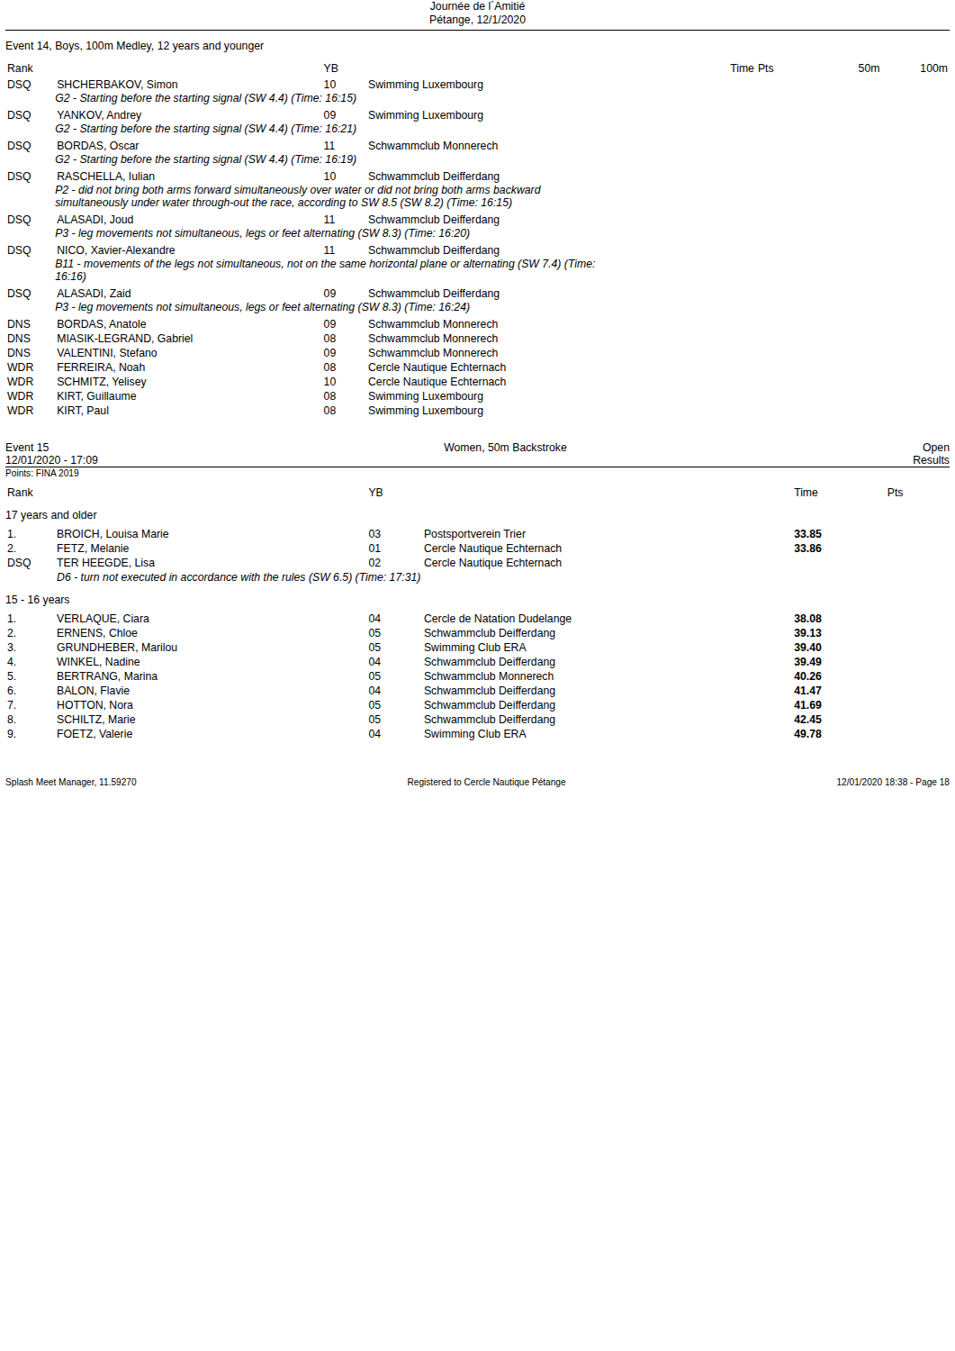Journée de l´Amitié
Pétange, 12/1/2020
Event 14, Boys, 100m Medley, 12 years and younger
| Rank | | YB | | Time | Pts | 50m | 100m |
| DSQ | SHCHERBAKOV, Simon | 10 | Swimming Luxembourg | | | | |
| | G2 - Starting before the starting signal (SW 4.4) (Time: 16:15) |
| DSQ | YANKOV, Andrey | 09 | Swimming Luxembourg | | | | |
| | G2 - Starting before the starting signal (SW 4.4) (Time: 16:21) |
| DSQ | BORDAS, Oscar | 11 | Schwammclub Monnerech | | | | |
| | G2 - Starting before the starting signal (SW 4.4) (Time: 16:19) |
| DSQ | RASCHELLA, Iulian | 10 | Schwammclub Deifferdang | | | | |
| | P2 - did not bring both arms forward simultaneously over water or did not bring both arms backward simultaneously under water through-out the race, according to SW 8.5 (SW 8.2) (Time: 16:15) |
| DSQ | ALASADI, Joud | 11 | Schwammclub Deifferdang | | | | |
| | P3 - leg movements not simultaneous, legs or feet alternating (SW 8.3) (Time: 16:20) |
| DSQ | NICO, Xavier-Alexandre | 11 | Schwammclub Deifferdang | | | | |
| | B11 - movements of the legs not simultaneous, not on the same horizontal plane or alternating (SW 7.4) (Time: 16:16) |
| DSQ | ALASADI, Zaid | 09 | Schwammclub Deifferdang | | | | |
| | P3 - leg movements not simultaneous, legs or feet alternating (SW 8.3) (Time: 16:24) |
| DNS | BORDAS, Anatole | 09 | Schwammclub Monnerech | | | | |
| DNS | MIASIK-LEGRAND, Gabriel | 08 | Schwammclub Monnerech | | | | |
| DNS | VALENTINI, Stefano | 09 | Schwammclub Monnerech | | | | |
| WDR | FERREIRA, Noah | 08 | Cercle Nautique Echternach | | | | |
| WDR | SCHMITZ, Yelisey | 10 | Cercle Nautique Echternach | | | | |
| WDR | KIRT, Guillaume | 08 | Swimming Luxembourg | | | | |
| WDR | KIRT, Paul | 08 | Swimming Luxembourg | | | | |
Event 15
12/01/2020 - 17:09
Women, 50m Backstroke
Open
Results
Points: FINA 2019
| Rank | | YB | | Time | Pts |
17 years and older
| 1. | BROICH, Louisa Marie | 03 | Postsportverein Trier | 33.85 | |
| 2. | FETZ, Melanie | 01 | Cercle Nautique Echternach | 33.86 | |
| DSQ | TER HEEGDE, Lisa | 02 | Cercle Nautique Echternach | | |
| | D6 - turn not executed in accordance with the rules (SW 6.5) (Time: 17:31) |
15 - 16 years
| 1. | VERLAQUE, Ciara | 04 | Cercle de Natation Dudelange | 38.08 | |
| 2. | ERNENS, Chloe | 05 | Schwammclub Deifferdang | 39.13 | |
| 3. | GRUNDHEBER, Marilou | 05 | Swimming Club ERA | 39.40 | |
| 4. | WINKEL, Nadine | 04 | Schwammclub Deifferdang | 39.49 | |
| 5. | BERTRANG, Marina | 05 | Schwammclub Monnerech | 40.26 | |
| 6. | BALON, Flavie | 04 | Schwammclub Deifferdang | 41.47 | |
| 7. | HOTTON, Nora | 05 | Schwammclub Deifferdang | 41.69 | |
| 8. | SCHILTZ, Marie | 05 | Schwammclub Deifferdang | 42.45 | |
| 9. | FOETZ, Valerie | 04 | Swimming Club ERA | 49.78 | |
Splash Meet Manager, 11.59270
Registered to Cercle Nautique Pétange
12/01/2020 18:38 - Page 18